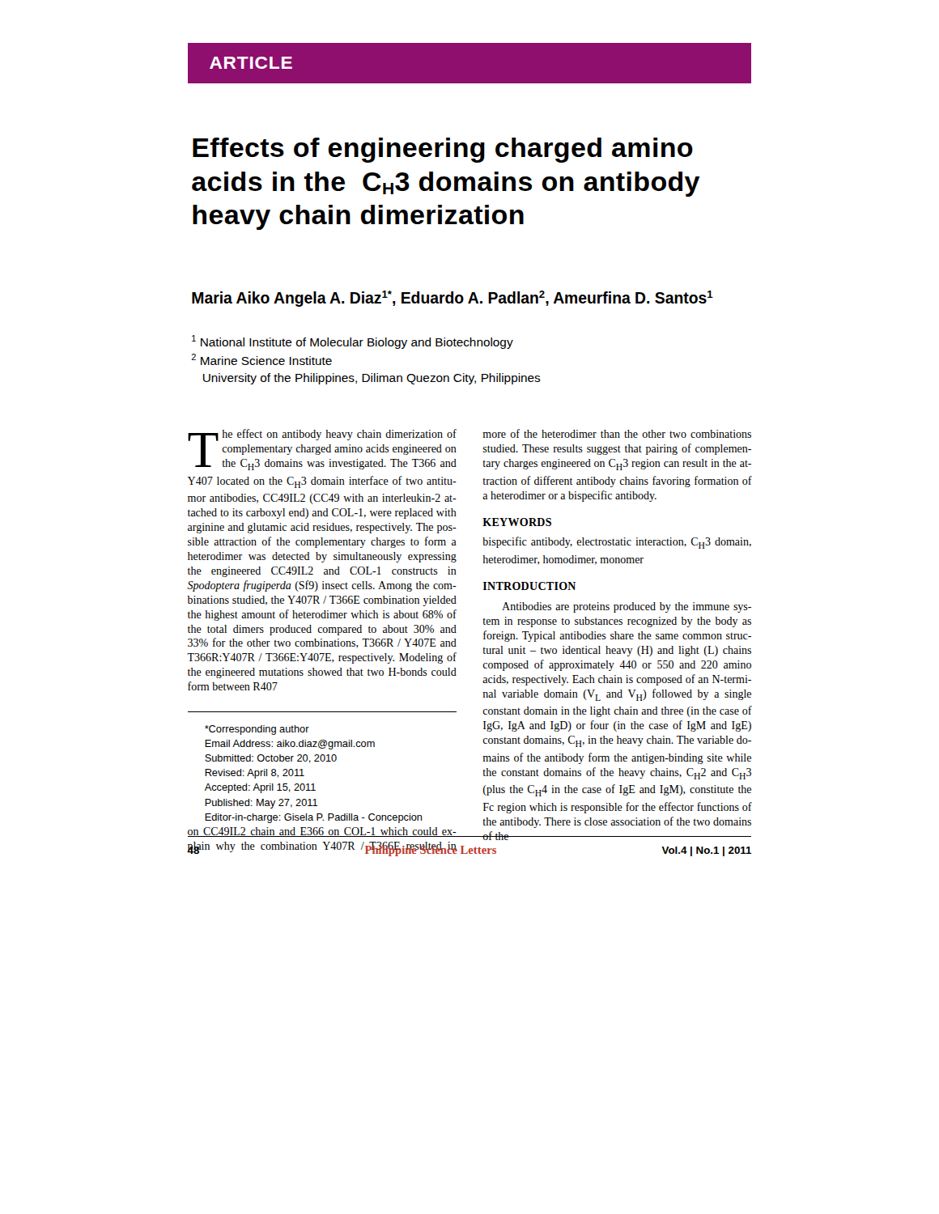ARTICLE
Effects of engineering charged amino acids in the CH3 domains on antibody heavy chain dimerization
Maria Aiko Angela A. Diaz1*, Eduardo A. Padlan2, Ameurfina D. Santos1
1 National Institute of Molecular Biology and Biotechnology
2 Marine Science Institute
University of the Philippines, Diliman Quezon City, Philippines
The effect on antibody heavy chain dimerization of complementary charged amino acids engineered on the CH3 domains was investigated. The T366 and Y407 located on the CH3 domain interface of two antitumor antibodies, CC49IL2 (CC49 with an interleukin-2 attached to its carboxyl end) and COL-1, were replaced with arginine and glutamic acid residues, respectively. The possible attraction of the complementary charges to form a heterodimer was detected by simultaneously expressing the engineered CC49IL2 and COL-1 constructs in Spodoptera frugiperda (Sf9) insect cells. Among the combinations studied, the Y407R / T366E combination yielded the highest amount of heterodimer which is about 68% of the total dimers produced compared to about 30% and 33% for the other two combinations, T366R / Y407E and T366R:Y407R / T366E:Y407E, respectively. Modeling of the engineered mutations showed that two H-bonds could form between R407
*Corresponding author
Email Address: aiko.diaz@gmail.com
Submitted: October 20, 2010
Revised: April 8, 2011
Accepted: April 15, 2011
Published: May 27, 2011
Editor-in-charge: Gisela P. Padilla - Concepcion
on CC49IL2 chain and E366 on COL-1 which could explain why the combination Y407R / T366E resulted in more of the heterodimer than the other two combinations studied. These results suggest that pairing of complementary charges engineered on CH3 region can result in the attraction of different antibody chains favoring formation of a heterodimer or a bispecific antibody.
KEYWORDS
bispecific antibody, electrostatic interaction, CH3 domain, heterodimer, homodimer, monomer
INTRODUCTION
Antibodies are proteins produced by the immune system in response to substances recognized by the body as foreign. Typical antibodies share the same common structural unit – two identical heavy (H) and light (L) chains composed of approximately 440 or 550 and 220 amino acids, respectively. Each chain is composed of an N-terminal variable domain (VL and VH) followed by a single constant domain in the light chain and three (in the case of IgG, IgA and IgD) or four (in the case of IgM and IgE) constant domains, CH, in the heavy chain. The variable domains of the antibody form the antigen-binding site while the constant domains of the heavy chains, CH2 and CH3 (plus the CH4 in the case of IgE and IgM), constitute the Fc region which is responsible for the effector functions of the antibody. There is close association of the two domains of the
48
Philippine Science Letters
Vol.4 | No.1 | 2011